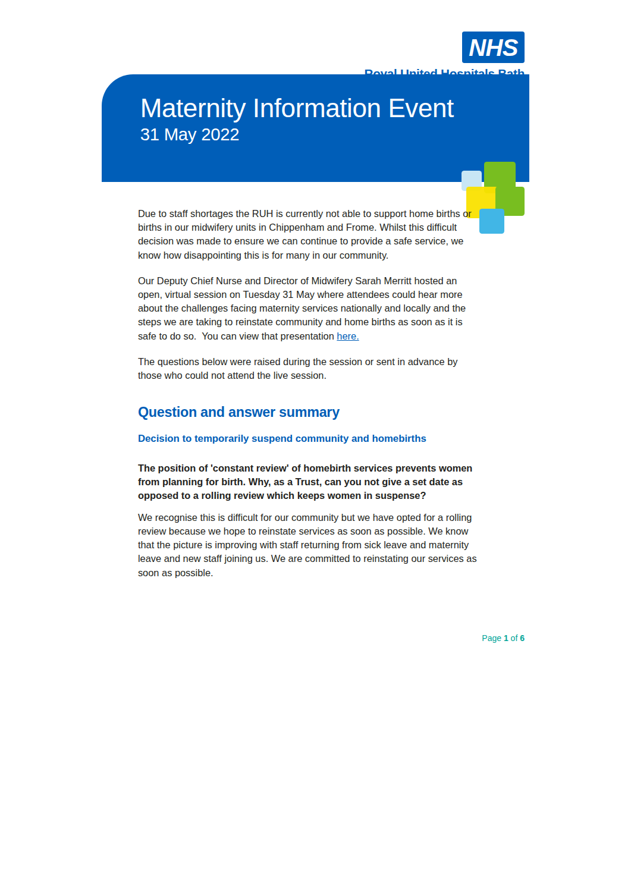NHS
Royal United Hospitals Bath
NHS Foundation Trust
Maternity Information Event
31 May 2022
Due to staff shortages the RUH is currently not able to support home births or births in our midwifery units in Chippenham and Frome. Whilst this difficult decision was made to ensure we can continue to provide a safe service, we know how disappointing this is for many in our community.
Our Deputy Chief Nurse and Director of Midwifery Sarah Merritt hosted an open, virtual session on Tuesday 31 May where attendees could hear more about the challenges facing maternity services nationally and locally and the steps we are taking to reinstate community and home births as soon as it is safe to do so. You can view that presentation here.
The questions below were raised during the session or sent in advance by those who could not attend the live session.
Question and answer summary
Decision to temporarily suspend community and homebirths
The position of 'constant review' of homebirth services prevents women from planning for birth. Why, as a Trust, can you not give a set date as opposed to a rolling review which keeps women in suspense?
We recognise this is difficult for our community but we have opted for a rolling review because we hope to reinstate services as soon as possible. We know that the picture is improving with staff returning from sick leave and maternity leave and new staff joining us. We are committed to reinstating our services as soon as possible.
Page 1 of 6